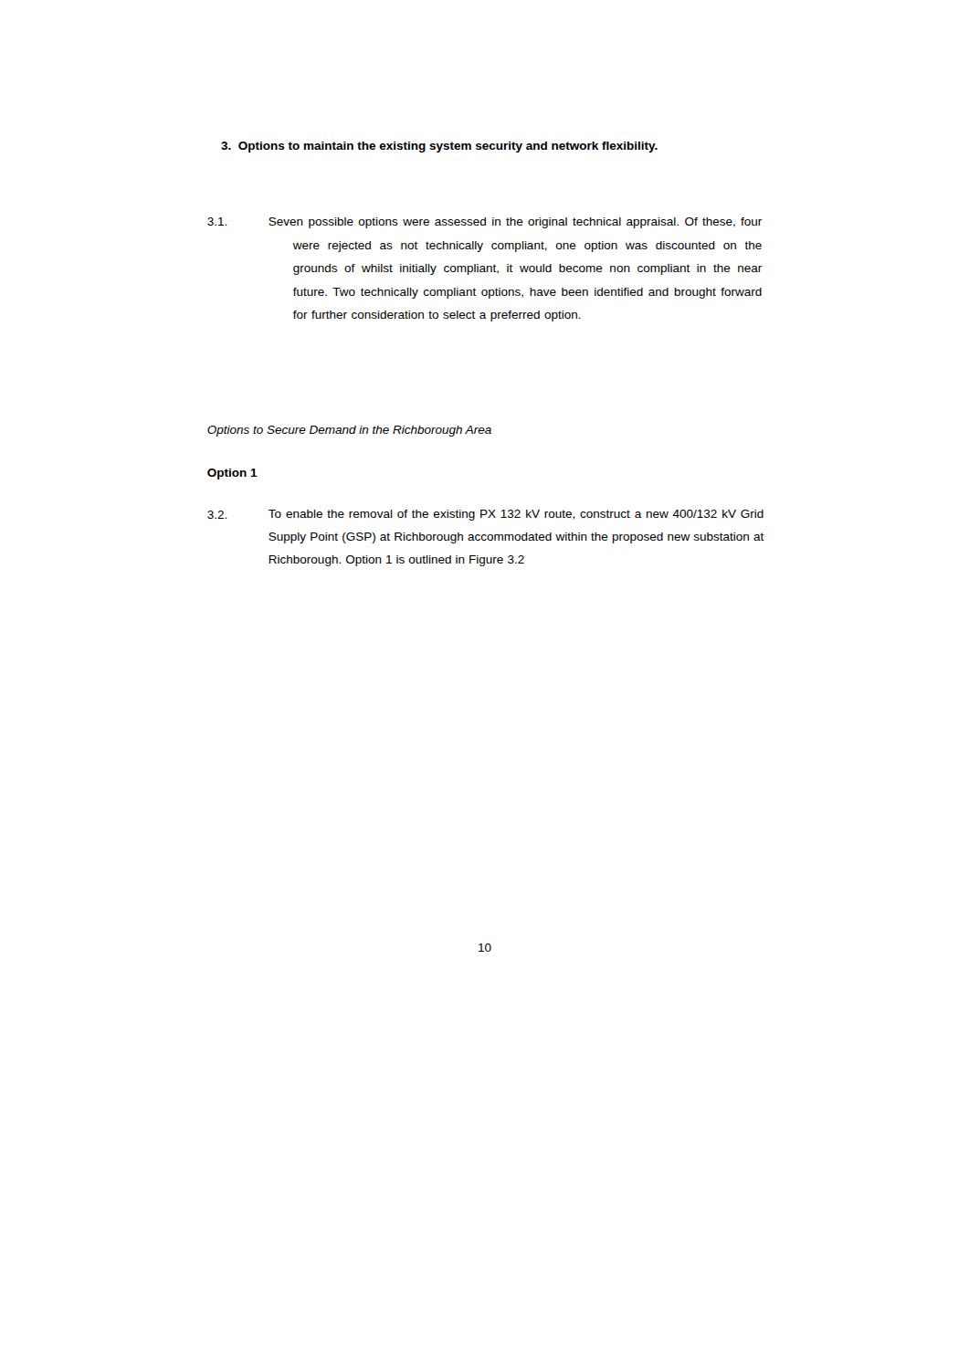3. Options to maintain the existing system security and network flexibility.
3.1.
Seven possible options were assessed in the original technical appraisal. Of these, four were rejected as not technically compliant, one option was discounted on the grounds of whilst initially compliant, it would become non compliant in the near future. Two technically compliant options, have been identified and brought forward for further consideration to select a preferred option.
Options to Secure Demand in the Richborough Area
Option 1
3.2.
To enable the removal of the existing PX 132 kV route, construct a new 400/132 kV Grid Supply Point (GSP) at Richborough accommodated within the proposed new substation at Richborough. Option 1 is outlined in Figure 3.2
10